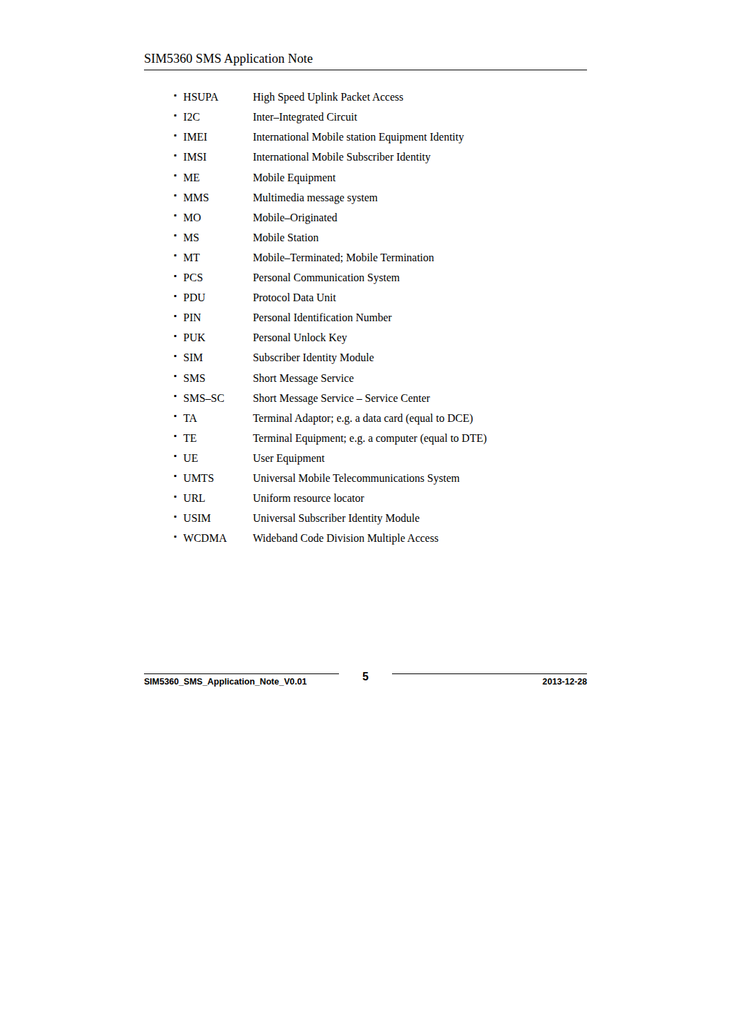SIM5360 SMS Application Note
HSUPA High Speed Uplink Packet Access
I2C Inter–Integrated Circuit
IMEI International Mobile station Equipment Identity
IMSI International Mobile Subscriber Identity
ME Mobile Equipment
MMS Multimedia message system
MO Mobile–Originated
MS Mobile Station
MT Mobile–Terminated; Mobile Termination
PCS Personal Communication System
PDU Protocol Data Unit
PIN Personal Identification Number
PUK Personal Unlock Key
SIM Subscriber Identity Module
SMS Short Message Service
SMS–SC Short Message Service – Service Center
TA Terminal Adaptor; e.g. a data card (equal to DCE)
TE Terminal Equipment; e.g. a computer (equal to DTE)
UE User Equipment
UMTS Universal Mobile Telecommunications System
URL Uniform resource locator
USIM Universal Subscriber Identity Module
WCDMA Wideband Code Division Multiple Access
SIM5360_SMS_Application_Note_V0.01
5
2013-12-28